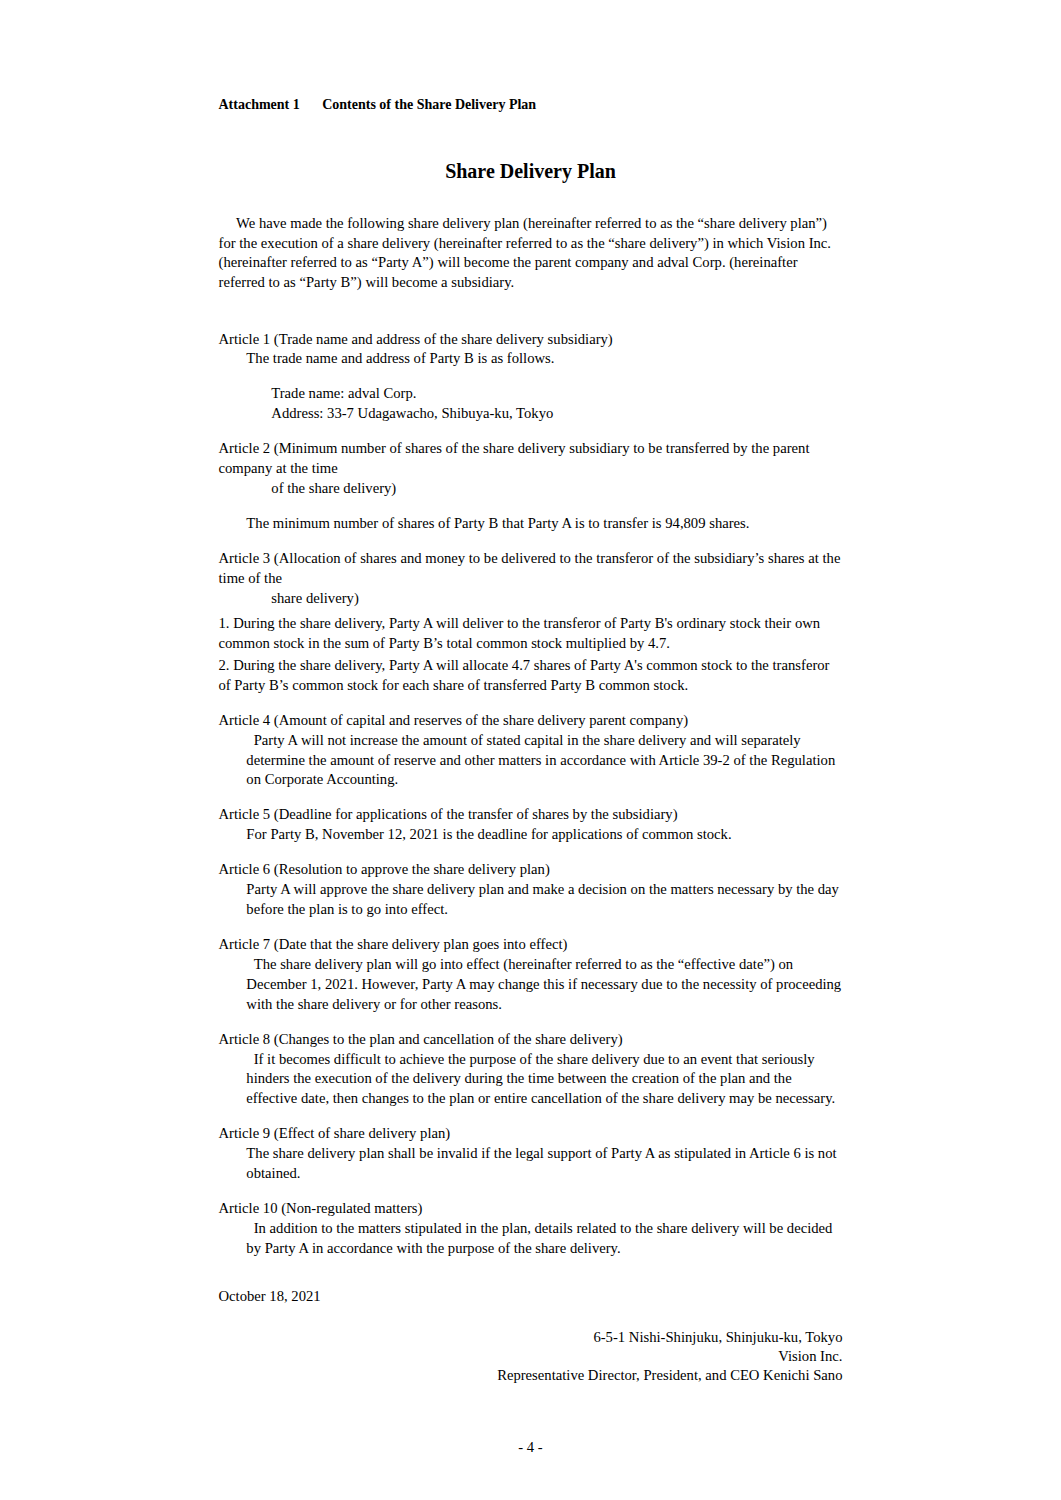Attachment 1 Contents of the Share Delivery Plan
Share Delivery Plan
We have made the following share delivery plan (hereinafter referred to as the “share delivery plan”) for the execution of a share delivery (hereinafter referred to as the “share delivery”) in which Vision Inc. (hereinafter referred to as “Party A”) will become the parent company and adval Corp. (hereinafter referred to as “Party B”) will become a subsidiary.
Article 1 (Trade name and address of the share delivery subsidiary)
The trade name and address of Party B is as follows.
Trade name: adval Corp.
Address: 33-7 Udagawacho, Shibuya-ku, Tokyo
Article 2 (Minimum number of shares of the share delivery subsidiary to be transferred by the parent company at the time
of the share delivery)
The minimum number of shares of Party B that Party A is to transfer is 94,809 shares.
Article 3 (Allocation of shares and money to be delivered to the transferor of the subsidiary’s shares at the time of the
share delivery)
1. During the share delivery, Party A will deliver to the transferor of Party B's ordinary stock their own common stock in the sum of Party B’s total common stock multiplied by 4.7.
2. During the share delivery, Party A will allocate 4.7 shares of Party A's common stock to the transferor of Party B’s common stock for each share of transferred Party B common stock.
Article 4 (Amount of capital and reserves of the share delivery parent company)
Party A will not increase the amount of stated capital in the share delivery and will separately determine the amount of reserve and other matters in accordance with Article 39-2 of the Regulation on Corporate Accounting.
Article 5 (Deadline for applications of the transfer of shares by the subsidiary)
For Party B, November 12, 2021 is the deadline for applications of common stock.
Article 6 (Resolution to approve the share delivery plan)
Party A will approve the share delivery plan and make a decision on the matters necessary by the day before the plan is to go into effect.
Article 7 (Date that the share delivery plan goes into effect)
The share delivery plan will go into effect (hereinafter referred to as the “effective date”) on December 1, 2021. However, Party A may change this if necessary due to the necessity of proceeding with the share delivery or for other reasons.
Article 8 (Changes to the plan and cancellation of the share delivery)
If it becomes difficult to achieve the purpose of the share delivery due to an event that seriously hinders the execution of the delivery during the time between the creation of the plan and the effective date, then changes to the plan or entire cancellation of the share delivery may be necessary.
Article 9 (Effect of share delivery plan)
The share delivery plan shall be invalid if the legal support of Party A as stipulated in Article 6 is not obtained.
Article 10 (Non-regulated matters)
In addition to the matters stipulated in the plan, details related to the share delivery will be decided by Party A in accordance with the purpose of the share delivery.
October 18, 2021
6-5-1 Nishi-Shinjuku, Shinjuku-ku, Tokyo
Vision Inc.
Representative Director, President, and CEO Kenichi Sano
- 4 -